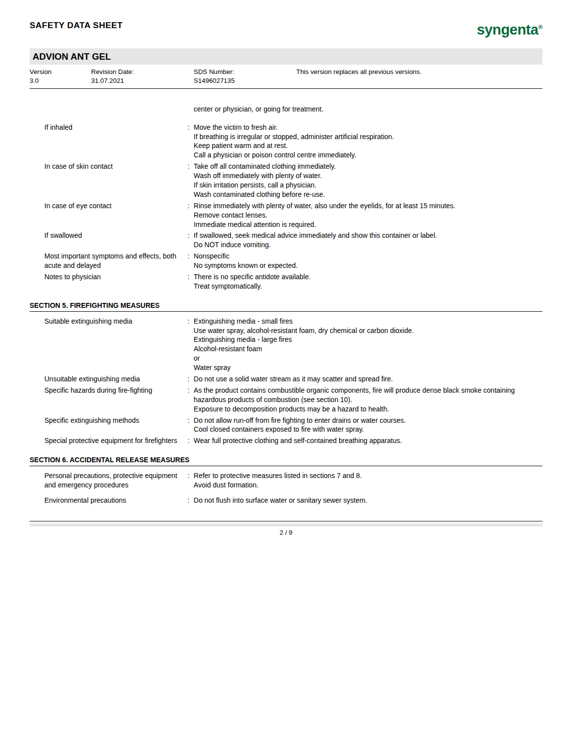syngenta®
SAFETY DATA SHEET
ADVION ANT GEL
| Version 3.0 | Revision Date: 31.07.2021 | SDS Number: S1496027135 | This version replaces all previous versions. |
| | | center or physician, or going for treatment. |
| If inhaled | : | Move the victim to fresh air. If breathing is irregular or stopped, administer artificial respiration. Keep patient warm and at rest. Call a physician or poison control centre immediately. |
| In case of skin contact | : | Take off all contaminated clothing immediately. Wash off immediately with plenty of water. If skin irritation persists, call a physician. Wash contaminated clothing before re-use. |
| In case of eye contact | : | Rinse immediately with plenty of water, also under the eyelids, for at least 15 minutes. Remove contact lenses. Immediate medical attention is required. |
| If swallowed | : | If swallowed, seek medical advice immediately and show this container or label. Do NOT induce vomiting. |
| Most important symptoms and effects, both acute and delayed | : | Nonspecific No symptoms known or expected. |
| Notes to physician | : | There is no specific antidote available. Treat symptomatically. |
SECTION 5. FIREFIGHTING MEASURES
| Suitable extinguishing media | : | Extinguishing media - small fires Use water spray, alcohol-resistant foam, dry chemical or carbon dioxide. Extinguishing media - large fires Alcohol-resistant foam or Water spray |
| Unsuitable extinguishing media | : | Do not use a solid water stream as it may scatter and spread fire. |
| Specific hazards during fire-fighting | : | As the product contains combustible organic components, fire will produce dense black smoke containing hazardous products of combustion (see section 10). Exposure to decomposition products may be a hazard to health. |
| Specific extinguishing methods | : | Do not allow run-off from fire fighting to enter drains or water courses. Cool closed containers exposed to fire with water spray. |
| Special protective equipment for firefighters | : | Wear full protective clothing and self-contained breathing apparatus. |
SECTION 6. ACCIDENTAL RELEASE MEASURES
| Personal precautions, protective equipment and emergency procedures | : | Refer to protective measures listed in sections 7 and 8. Avoid dust formation. |
| Environmental precautions | : | Do not flush into surface water or sanitary sewer system. |
2 / 9